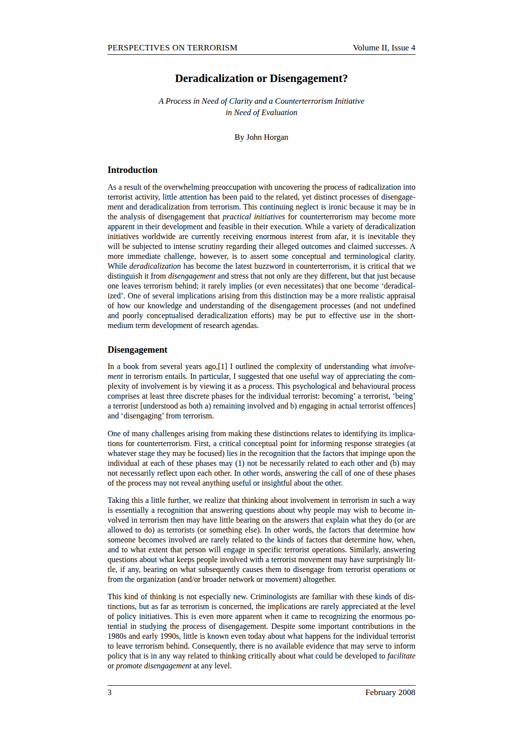PERSPECTIVES ON TERRORISM Volume II, Issue 4
Deradicalization or Disengagement?
A Process in Need of Clarity and a Counterterrorism Initiative
in Need of Evaluation
By John Horgan
Introduction
As a result of the overwhelming preoccupation with uncovering the process of radicalization into terrorist activity, little attention has been paid to the related, yet distinct processes of disengagement and deradicalization from terrorism. This continuing neglect is ironic because it may be in the analysis of disengagement that practical initiatives for counterterrorism may become more apparent in their development and feasible in their execution. While a variety of deradicalization initiatives worldwide are currently receiving enormous interest from afar, it is inevitable they will be subjected to intense scrutiny regarding their alleged outcomes and claimed successes. A more immediate challenge, however, is to assert some conceptual and terminological clarity. While deradicalization has become the latest buzzword in counterterrorism, it is critical that we distinguish it from disengagement and stress that not only are they different, but that just because one leaves terrorism behind; it rarely implies (or even necessitates) that one become ‘deradicalized’. One of several implications arising from this distinction may be a more realistic appraisal of how our knowledge and understanding of the disengagement processes (and not undefined and poorly conceptualised deradicalization efforts) may be put to effective use in the short-medium term development of research agendas.
Disengagement
In a book from several years ago,[1] I outlined the complexity of understanding what involvement in terrorism entails. In particular, I suggested that one useful way of appreciating the complexity of involvement is by viewing it as a process. This psychological and behavioural process comprises at least three discrete phases for the individual terrorist: becoming’ a terrorist, ‘being’ a terrorist [understood as both a) remaining involved and b) engaging in actual terrorist offences] and ‘disengaging’ from terrorism.
One of many challenges arising from making these distinctions relates to identifying its implications for counterterrorism. First, a critical conceptual point for informing response strategies (at whatever stage they may be focused) lies in the recognition that the factors that impinge upon the individual at each of these phases may (1) not be necessarily related to each other and (b) may not necessarily reflect upon each other. In other words, answering the call of one of these phases of the process may not reveal anything useful or insightful about the other.
Taking this a little further, we realize that thinking about involvement in terrorism in such a way is essentially a recognition that answering questions about why people may wish to become involved in terrorism then may have little bearing on the answers that explain what they do (or are allowed to do) as terrorists (or something else). In other words, the factors that determine how someone becomes involved are rarely related to the kinds of factors that determine how, when, and to what extent that person will engage in specific terrorist operations. Similarly, answering questions about what keeps people involved with a terrorist movement may have surprisingly little, if any, bearing on what subsequently causes them to disengage from terrorist operations or from the organization (and/or broader network or movement) altogether.
This kind of thinking is not especially new. Criminologists are familiar with these kinds of distinctions, but as far as terrorism is concerned, the implications are rarely appreciated at the level of policy initiatives. This is even more apparent when it came to recognizing the enormous potential in studying the process of disengagement. Despite some important contributions in the 1980s and early 1990s, little is known even today about what happens for the individual terrorist to leave terrorism behind. Consequently, there is no available evidence that may serve to inform policy that is in any way related to thinking critically about what could be developed to facilitate or promote disengagement at any level.
3 February 2008